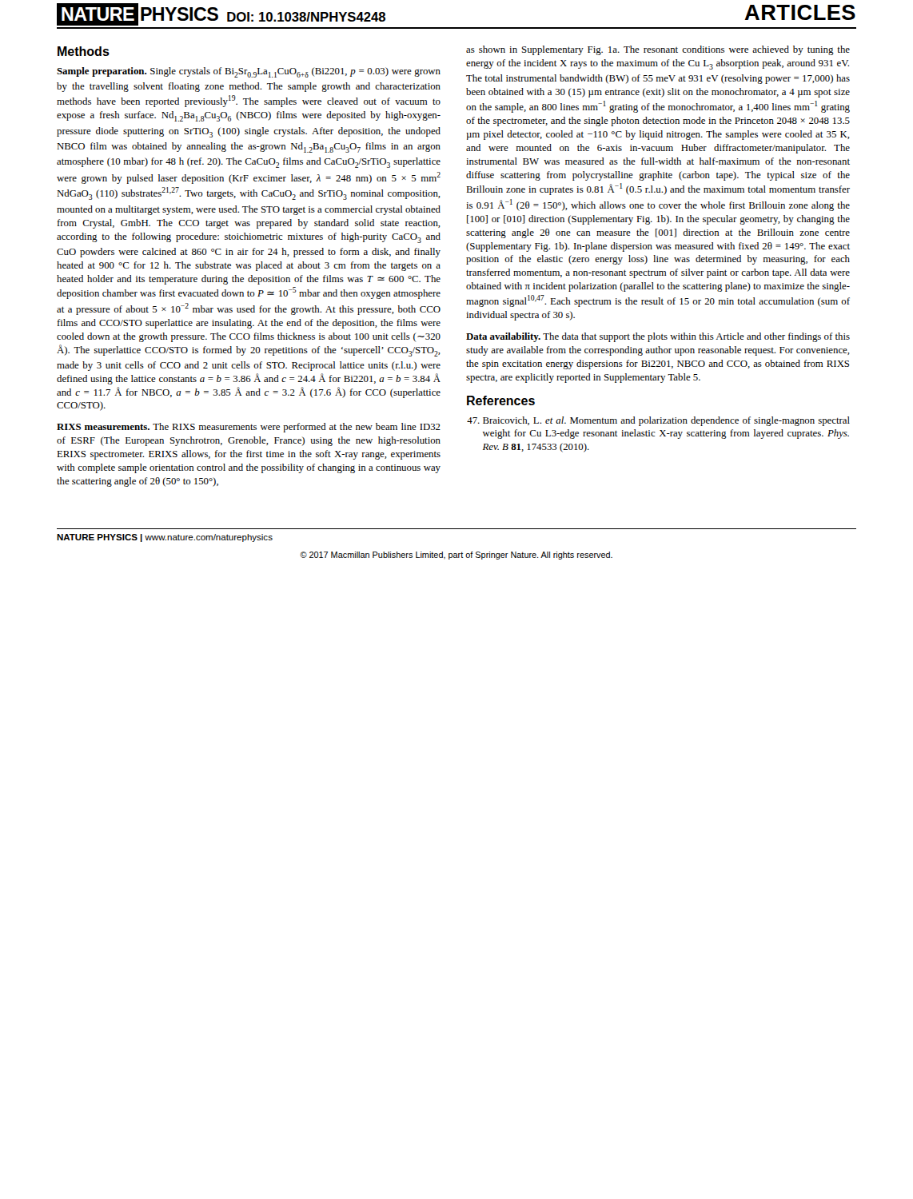NATUREPHYSICS DOI: 10.1038/NPHYS4248
ARTICLES
Methods
Sample preparation. Single crystals of Bi2Sr0.9La1.1CuO6+δ (Bi2201, p = 0.03) were grown by the travelling solvent floating zone method. The sample growth and characterization methods have been reported previously19. The samples were cleaved out of vacuum to expose a fresh surface. Nd1.2Ba1.8Cu3O6 (NBCO) films were deposited by high-oxygen-pressure diode sputtering on SrTiO3 (100) single crystals. After deposition, the undoped NBCO film was obtained by annealing the as-grown Nd1.2Ba1.8Cu3O7 films in an argon atmosphere (10 mbar) for 48 h (ref. 20). The CaCuO2 films and CaCuO2/SrTiO3 superlattice were grown by pulsed laser deposition (KrF excimer laser, λ = 248 nm) on 5 × 5 mm2 NdGaO3 (110) substrates21,27. Two targets, with CaCuO2 and SrTiO3 nominal composition, mounted on a multitarget system, were used. The STO target is a commercial crystal obtained from Crystal, GmbH. The CCO target was prepared by standard solid state reaction, according to the following procedure: stoichiometric mixtures of high-purity CaCO3 and CuO powders were calcined at 860 °C in air for 24 h, pressed to form a disk, and finally heated at 900 °C for 12 h. The substrate was placed at about 3 cm from the targets on a heated holder and its temperature during the deposition of the films was T ≃ 600 °C. The deposition chamber was first evacuated down to P ≃ 10−5 mbar and then oxygen atmosphere at a pressure of about 5 × 10−2 mbar was used for the growth. At this pressure, both CCO films and CCO/STO superlattice are insulating. At the end of the deposition, the films were cooled down at the growth pressure. The CCO films thickness is about 100 unit cells (∼320 Å). The superlattice CCO/STO is formed by 20 repetitions of the ‘supercell’ CCO3/STO2, made by 3 unit cells of CCO and 2 unit cells of STO. Reciprocal lattice units (r.l.u.) were defined using the lattice constants a = b = 3.86 Å and c = 24.4 Å for Bi2201, a = b = 3.84 Å and c = 11.7 Å for NBCO, a = b = 3.85 Å and c = 3.2 Å (17.6 Å) for CCO (superlattice CCO/STO).
RIXS measurements. The RIXS measurements were performed at the new beam line ID32 of ESRF (The European Synchrotron, Grenoble, France) using the new high-resolution ERIXS spectrometer. ERIXS allows, for the first time in the soft X-ray range, experiments with complete sample orientation control and the possibility of changing in a continuous way the scattering angle of 2θ (50° to 150°),
as shown in Supplementary Fig. 1a. The resonant conditions were achieved by tuning the energy of the incident X rays to the maximum of the Cu L3 absorption peak, around 931 eV. The total instrumental bandwidth (BW) of 55 meV at 931 eV (resolving power = 17,000) has been obtained with a 30 (15) µm entrance (exit) slit on the monochromator, a 4 µm spot size on the sample, an 800 lines mm−1 grating of the monochromator, a 1,400 lines mm−1 grating of the spectrometer, and the single photon detection mode in the Princeton 2048 × 2048 13.5 µm pixel detector, cooled at −110 °C by liquid nitrogen. The samples were cooled at 35 K, and were mounted on the 6-axis in-vacuum Huber diffractometer/manipulator. The instrumental BW was measured as the full-width at half-maximum of the non-resonant diffuse scattering from polycrystalline graphite (carbon tape). The typical size of the Brillouin zone in cuprates is 0.81 Å−1 (0.5 r.l.u.) and the maximum total momentum transfer is 0.91 Å−1 (2θ = 150°), which allows one to cover the whole first Brillouin zone along the [100] or [010] direction (Supplementary Fig. 1b). In the specular geometry, by changing the scattering angle 2θ one can measure the [001] direction at the Brillouin zone centre (Supplementary Fig. 1b). In-plane dispersion was measured with fixed 2θ = 149°. The exact position of the elastic (zero energy loss) line was determined by measuring, for each transferred momentum, a non-resonant spectrum of silver paint or carbon tape. All data were obtained with π incident polarization (parallel to the scattering plane) to maximize the single-magnon signal10,47. Each spectrum is the result of 15 or 20 min total accumulation (sum of individual spectra of 30 s).
Data availability. The data that support the plots within this Article and other findings of this study are available from the corresponding author upon reasonable request. For convenience, the spin excitation energy dispersions for Bi2201, NBCO and CCO, as obtained from RIXS spectra, are explicitly reported in Supplementary Table 5.
References
Braicovich, L. et al. Momentum and polarization dependence of single-magnon spectral weight for Cu L3-edge resonant inelastic X-ray scattering from layered cuprates. Phys. Rev. B 81, 174533 (2010).
NATURE PHYSICS | www.nature.com/naturephysics
© 2017 Macmillan Publishers Limited, part of Springer Nature. All rights reserved.